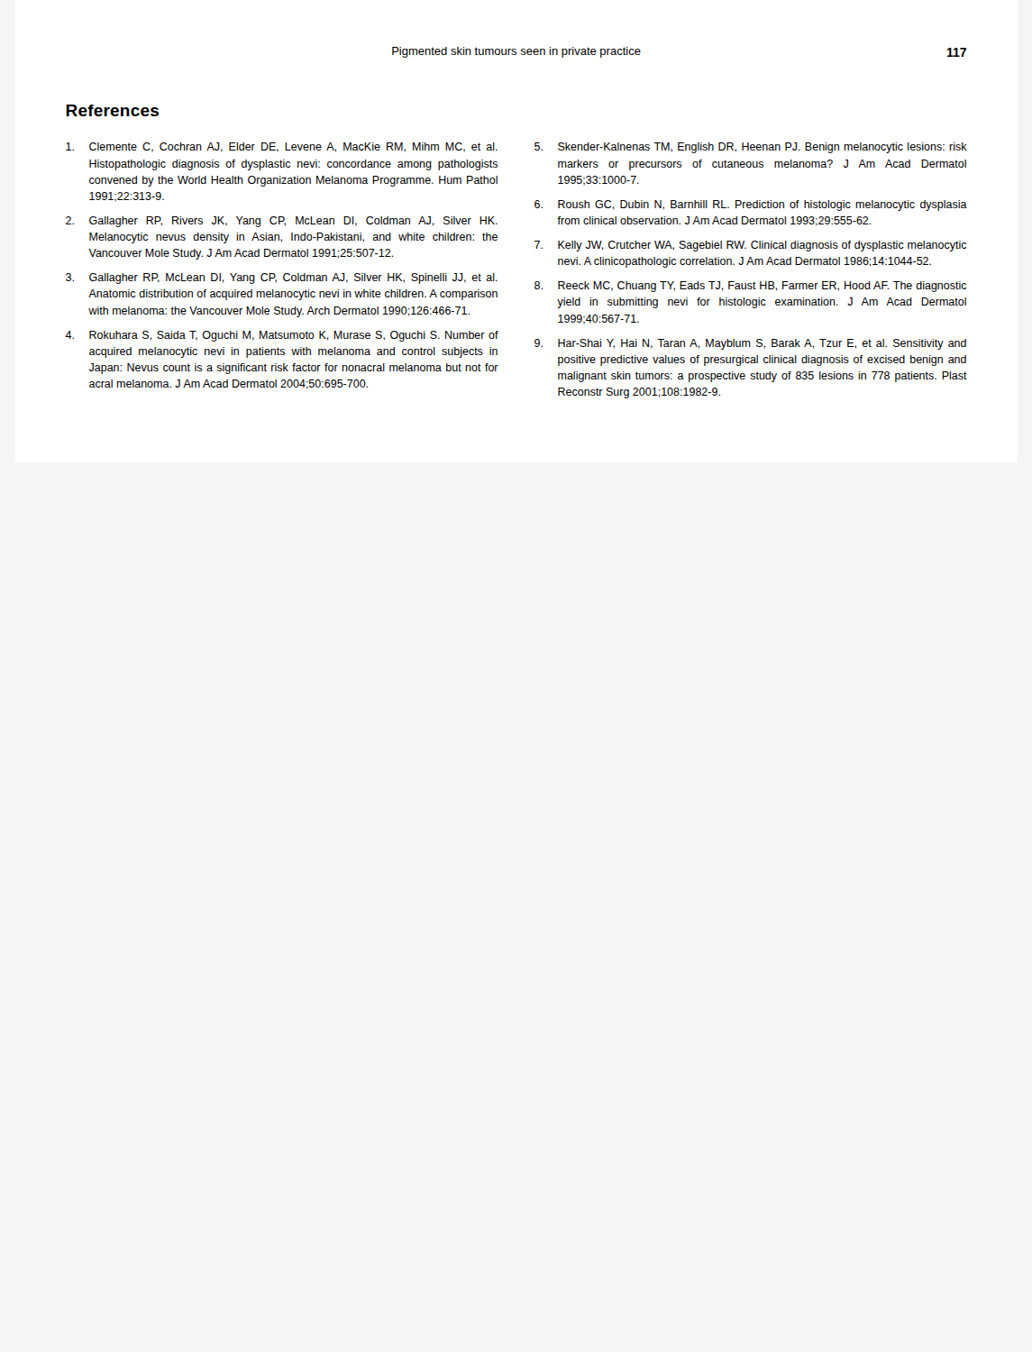Pigmented skin tumours seen in private practice 117
References
Clemente C, Cochran AJ, Elder DE, Levene A, MacKie RM, Mihm MC, et al. Histopathologic diagnosis of dysplastic nevi: concordance among pathologists convened by the World Health Organization Melanoma Programme. Hum Pathol 1991;22:313-9.
Gallagher RP, Rivers JK, Yang CP, McLean DI, Coldman AJ, Silver HK. Melanocytic nevus density in Asian, Indo-Pakistani, and white children: the Vancouver Mole Study. J Am Acad Dermatol 1991;25:507-12.
Gallagher RP, McLean DI, Yang CP, Coldman AJ, Silver HK, Spinelli JJ, et al. Anatomic distribution of acquired melanocytic nevi in white children. A comparison with melanoma: the Vancouver Mole Study. Arch Dermatol 1990;126:466-71.
Rokuhara S, Saida T, Oguchi M, Matsumoto K, Murase S, Oguchi S. Number of acquired melanocytic nevi in patients with melanoma and control subjects in Japan: Nevus count is a significant risk factor for nonacral melanoma but not for acral melanoma. J Am Acad Dermatol 2004;50:695-700.
Skender-Kalnenas TM, English DR, Heenan PJ. Benign melanocytic lesions: risk markers or precursors of cutaneous melanoma? J Am Acad Dermatol 1995;33:1000-7.
Roush GC, Dubin N, Barnhill RL. Prediction of histologic melanocytic dysplasia from clinical observation. J Am Acad Dermatol 1993;29:555-62.
Kelly JW, Crutcher WA, Sagebiel RW. Clinical diagnosis of dysplastic melanocytic nevi. A clinicopathologic correlation. J Am Acad Dermatol 1986;14:1044-52.
Reeck MC, Chuang TY, Eads TJ, Faust HB, Farmer ER, Hood AF. The diagnostic yield in submitting nevi for histologic examination. J Am Acad Dermatol 1999;40:567-71.
Har-Shai Y, Hai N, Taran A, Mayblum S, Barak A, Tzur E, et al. Sensitivity and positive predictive values of presurgical clinical diagnosis of excised benign and malignant skin tumors: a prospective study of 835 lesions in 778 patients. Plast Reconstr Surg 2001;108:1982-9.